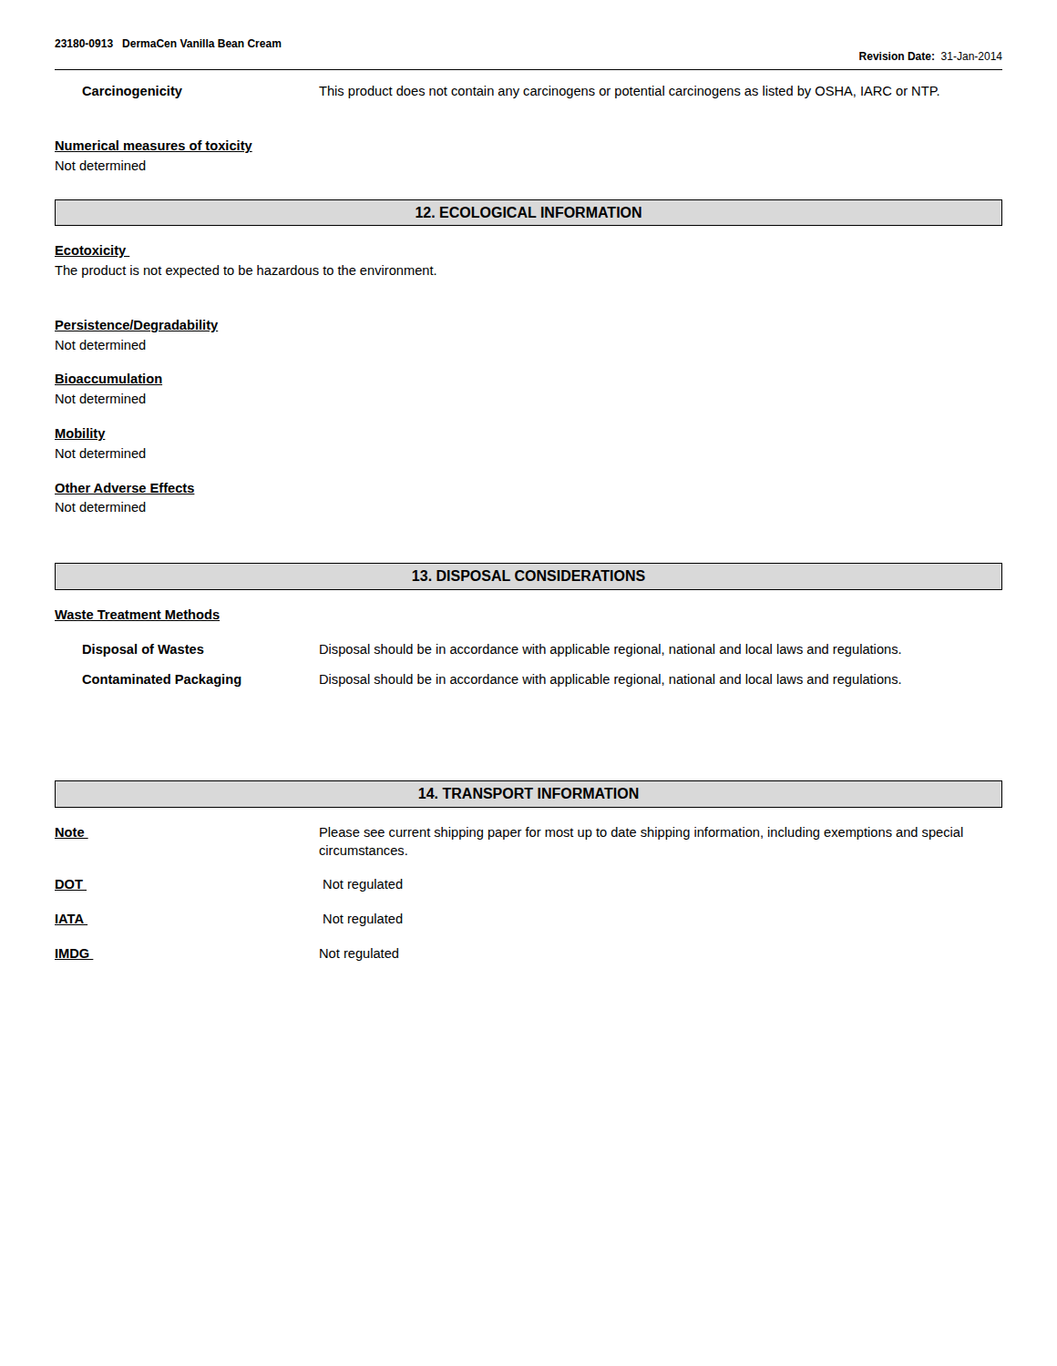23180-0913 DermaCen Vanilla Bean Cream
Revision Date: 31-Jan-2014
Carcinogenicity
This product does not contain any carcinogens or potential carcinogens as listed by OSHA, IARC or NTP.
Numerical measures of toxicity
Not determined
12. ECOLOGICAL INFORMATION
Ecotoxicity
The product is not expected to be hazardous to the environment.
Persistence/Degradability
Not determined
Bioaccumulation
Not determined
Mobility
Not determined
Other Adverse Effects
Not determined
13. DISPOSAL CONSIDERATIONS
Waste Treatment Methods
Disposal of Wastes
Disposal should be in accordance with applicable regional, national and local laws and regulations.
Contaminated Packaging
Disposal should be in accordance with applicable regional, national and local laws and regulations.
14. TRANSPORT INFORMATION
Note
Please see current shipping paper for most up to date shipping information, including exemptions and special circumstances.
DOT
Not regulated
IATA
Not regulated
IMDG
Not regulated